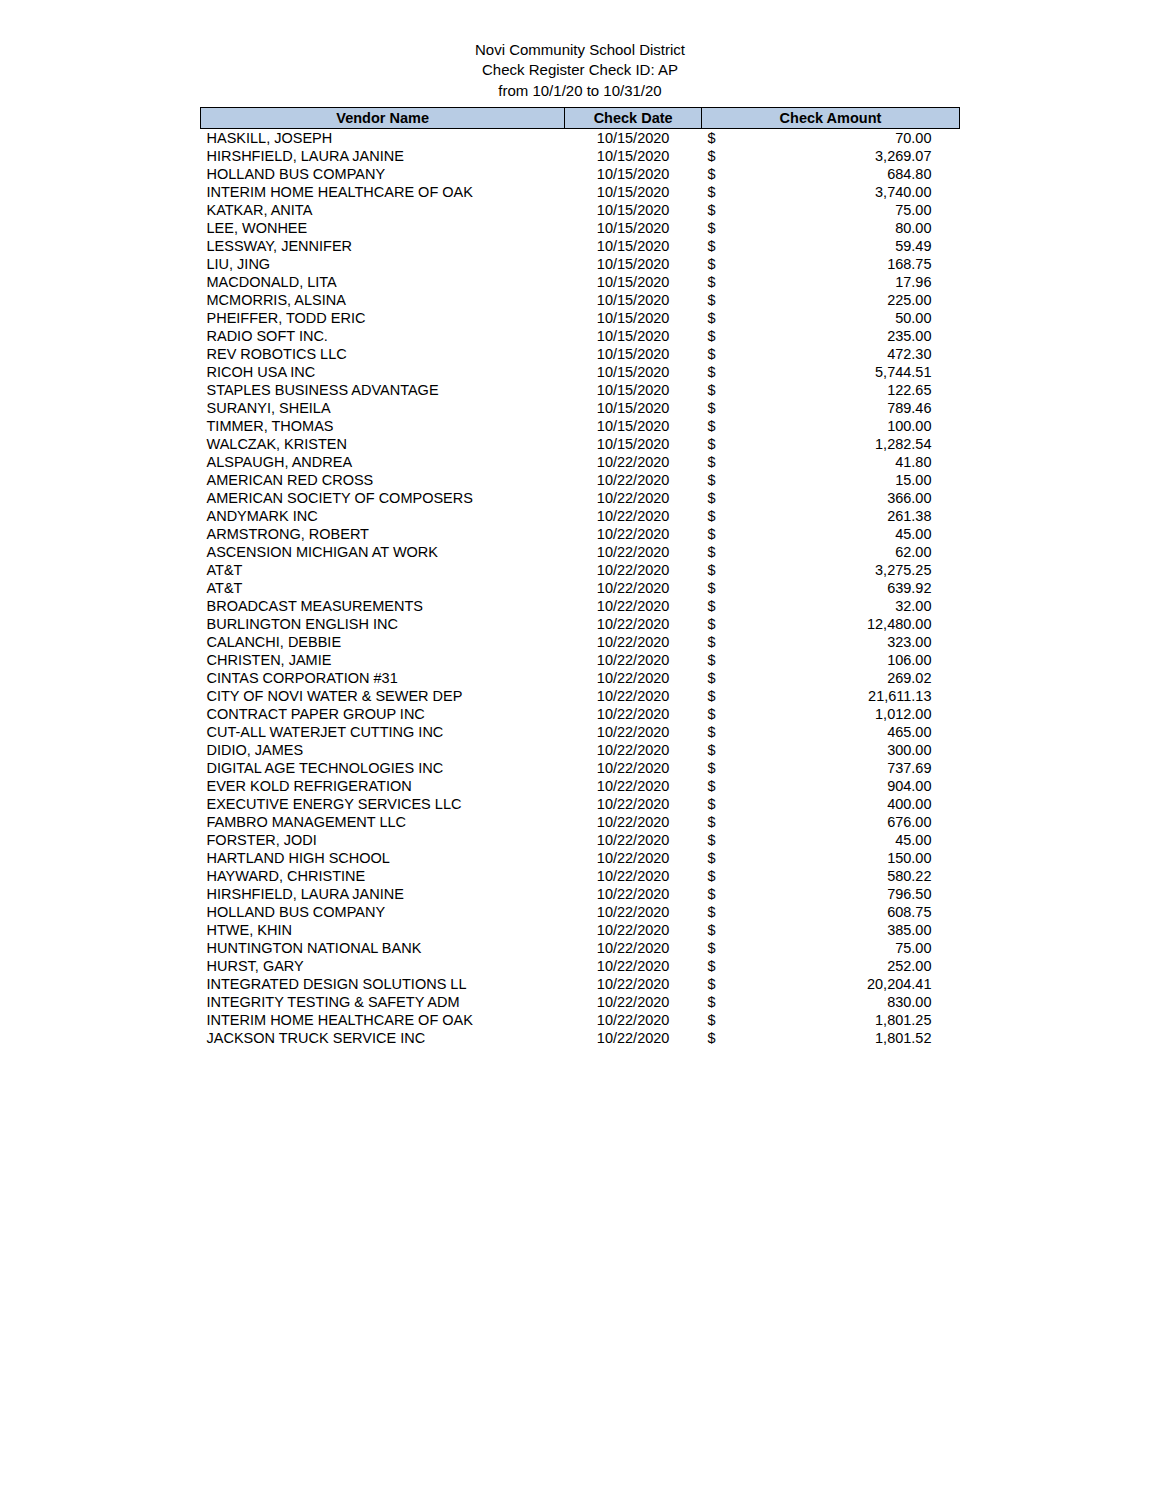Novi Community School District
Check Register Check ID: AP
from 10/1/20 to 10/31/20
| Vendor Name | Check Date | Check Amount |
| --- | --- | --- |
| HASKILL, JOSEPH | 10/15/2020 | $ | 70.00 |
| HIRSHFIELD, LAURA JANINE | 10/15/2020 | $ | 3,269.07 |
| HOLLAND BUS COMPANY | 10/15/2020 | $ | 684.80 |
| INTERIM HOME HEALTHCARE OF OAK | 10/15/2020 | $ | 3,740.00 |
| KATKAR, ANITA | 10/15/2020 | $ | 75.00 |
| LEE, WONHEE | 10/15/2020 | $ | 80.00 |
| LESSWAY, JENNIFER | 10/15/2020 | $ | 59.49 |
| LIU, JING | 10/15/2020 | $ | 168.75 |
| MACDONALD, LITA | 10/15/2020 | $ | 17.96 |
| MCMORRIS, ALSINA | 10/15/2020 | $ | 225.00 |
| PHEIFFER, TODD ERIC | 10/15/2020 | $ | 50.00 |
| RADIO SOFT INC. | 10/15/2020 | $ | 235.00 |
| REV ROBOTICS LLC | 10/15/2020 | $ | 472.30 |
| RICOH USA INC | 10/15/2020 | $ | 5,744.51 |
| STAPLES BUSINESS ADVANTAGE | 10/15/2020 | $ | 122.65 |
| SURANYI, SHEILA | 10/15/2020 | $ | 789.46 |
| TIMMER, THOMAS | 10/15/2020 | $ | 100.00 |
| WALCZAK, KRISTEN | 10/15/2020 | $ | 1,282.54 |
| ALSPAUGH, ANDREA | 10/22/2020 | $ | 41.80 |
| AMERICAN RED CROSS | 10/22/2020 | $ | 15.00 |
| AMERICAN SOCIETY OF COMPOSERS | 10/22/2020 | $ | 366.00 |
| ANDYMARK INC | 10/22/2020 | $ | 261.38 |
| ARMSTRONG, ROBERT | 10/22/2020 | $ | 45.00 |
| ASCENSION MICHIGAN AT WORK | 10/22/2020 | $ | 62.00 |
| AT&T | 10/22/2020 | $ | 3,275.25 |
| AT&T | 10/22/2020 | $ | 639.92 |
| BROADCAST MEASUREMENTS | 10/22/2020 | $ | 32.00 |
| BURLINGTON ENGLISH INC | 10/22/2020 | $ | 12,480.00 |
| CALANCHI, DEBBIE | 10/22/2020 | $ | 323.00 |
| CHRISTEN, JAMIE | 10/22/2020 | $ | 106.00 |
| CINTAS CORPORATION #31 | 10/22/2020 | $ | 269.02 |
| CITY OF NOVI WATER & SEWER DEP | 10/22/2020 | $ | 21,611.13 |
| CONTRACT PAPER GROUP INC | 10/22/2020 | $ | 1,012.00 |
| CUT-ALL WATERJET CUTTING INC | 10/22/2020 | $ | 465.00 |
| DIDIO, JAMES | 10/22/2020 | $ | 300.00 |
| DIGITAL AGE TECHNOLOGIES INC | 10/22/2020 | $ | 737.69 |
| EVER KOLD REFRIGERATION | 10/22/2020 | $ | 904.00 |
| EXECUTIVE ENERGY SERVICES LLC | 10/22/2020 | $ | 400.00 |
| FAMBRO MANAGEMENT LLC | 10/22/2020 | $ | 676.00 |
| FORSTER, JODI | 10/22/2020 | $ | 45.00 |
| HARTLAND HIGH SCHOOL | 10/22/2020 | $ | 150.00 |
| HAYWARD, CHRISTINE | 10/22/2020 | $ | 580.22 |
| HIRSHFIELD, LAURA JANINE | 10/22/2020 | $ | 796.50 |
| HOLLAND BUS COMPANY | 10/22/2020 | $ | 608.75 |
| HTWE, KHIN | 10/22/2020 | $ | 385.00 |
| HUNTINGTON NATIONAL BANK | 10/22/2020 | $ | 75.00 |
| HURST, GARY | 10/22/2020 | $ | 252.00 |
| INTEGRATED DESIGN SOLUTIONS LL | 10/22/2020 | $ | 20,204.41 |
| INTEGRITY TESTING & SAFETY ADM | 10/22/2020 | $ | 830.00 |
| INTERIM HOME HEALTHCARE OF OAK | 10/22/2020 | $ | 1,801.25 |
| JACKSON TRUCK SERVICE INC | 10/22/2020 | $ | 1,801.52 |